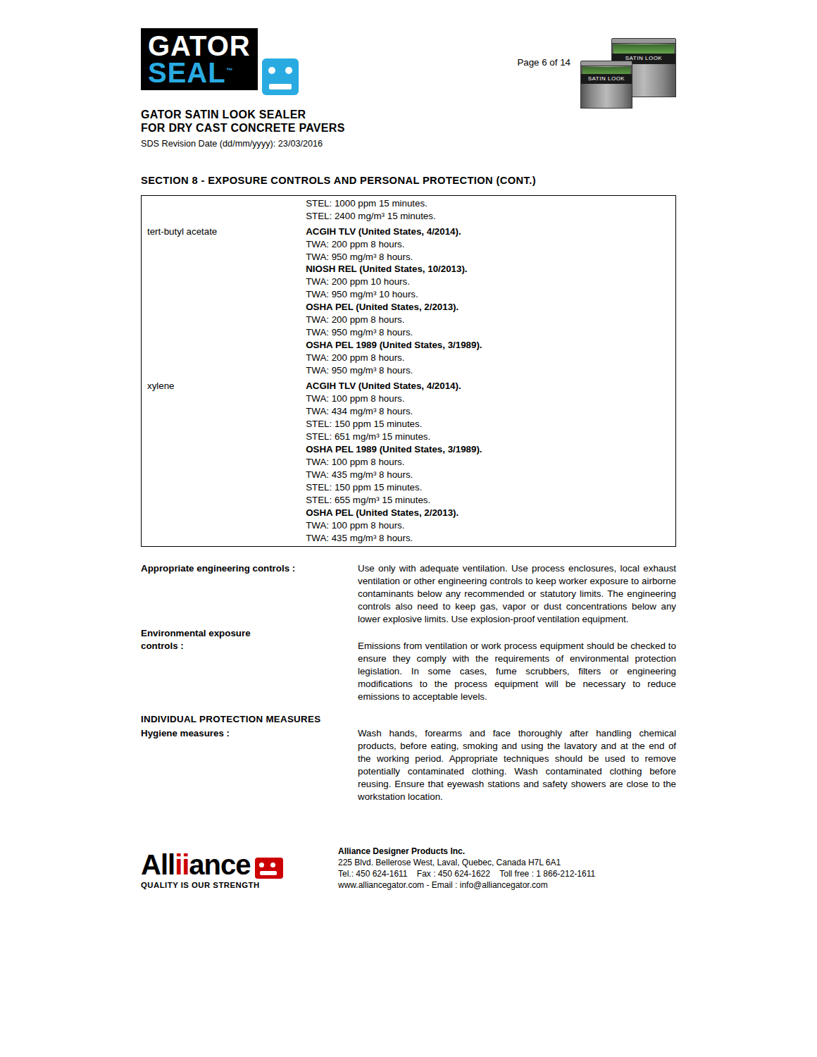Page 6 of 14
SATIN LOOK
SATIN LOOK
GATOR SEAL™
GATOR SATIN LOOK SEALER
FOR DRY CAST CONCRETE PAVERS
SDS Revision Date (dd/mm/yyyy): 23/03/2016
SECTION 8 - EXPOSURE CONTROLS AND PERSONAL PROTECTION (CONT.)
| | STEL: 1000 ppm 15 minutes. STEL: 2400 mg/m³ 15 minutes. |
| tert-butyl acetate | ACGIH TLV (United States, 4/2014). TWA: 200 ppm 8 hours. TWA: 950 mg/m³ 8 hours. NIOSH REL (United States, 10/2013). TWA: 200 ppm 10 hours. TWA: 950 mg/m³ 10 hours. OSHA PEL (United States, 2/2013). TWA: 200 ppm 8 hours. TWA: 950 mg/m³ 8 hours. OSHA PEL 1989 (United States, 3/1989). TWA: 200 ppm 8 hours. TWA: 950 mg/m³ 8 hours. |
| xylene | ACGIH TLV (United States, 4/2014). TWA: 100 ppm 8 hours. TWA: 434 mg/m³ 8 hours. STEL: 150 ppm 15 minutes. STEL: 651 mg/m³ 15 minutes. OSHA PEL 1989 (United States, 3/1989). TWA: 100 ppm 8 hours. TWA: 435 mg/m³ 8 hours. STEL: 150 ppm 15 minutes. STEL: 655 mg/m³ 15 minutes. OSHA PEL (United States, 2/2013). TWA: 100 ppm 8 hours. TWA: 435 mg/m³ 8 hours. |
Appropriate engineering controls :
Use only with adequate ventilation. Use process enclosures, local exhaust ventilation or other engineering controls to keep worker exposure to airborne contaminants below any recommended or statutory limits. The engineering controls also need to keep gas, vapor or dust concentrations below any lower explosive limits. Use explosion-proof ventilation equipment.
Environmental exposure
controls :
Emissions from ventilation or work process equipment should be checked to ensure they comply with the requirements of environmental protection legislation. In some cases, fume scrubbers, filters or engineering modifications to the process equipment will be necessary to reduce emissions to acceptable levels.
INDIVIDUAL PROTECTION MEASURES
Hygiene measures :
Wash hands, forearms and face thoroughly after handling chemical products, before eating, smoking and using the lavatory and at the end of the working period. Appropriate techniques should be used to remove potentially contaminated clothing. Wash contaminated clothing before reusing. Ensure that eyewash stations and safety showers are close to the workstation location.
Alliiance
QUALITY IS OUR STRENGTH
Alliance Designer Products Inc.
225 Blvd. Bellerose West, Laval, Quebec, Canada H7L 6A1
Tel.: 450 624-1611 Fax : 450 624-1622 Toll free : 1 866-212-1611
www.alliancegator.com - Email : info@alliancegator.com